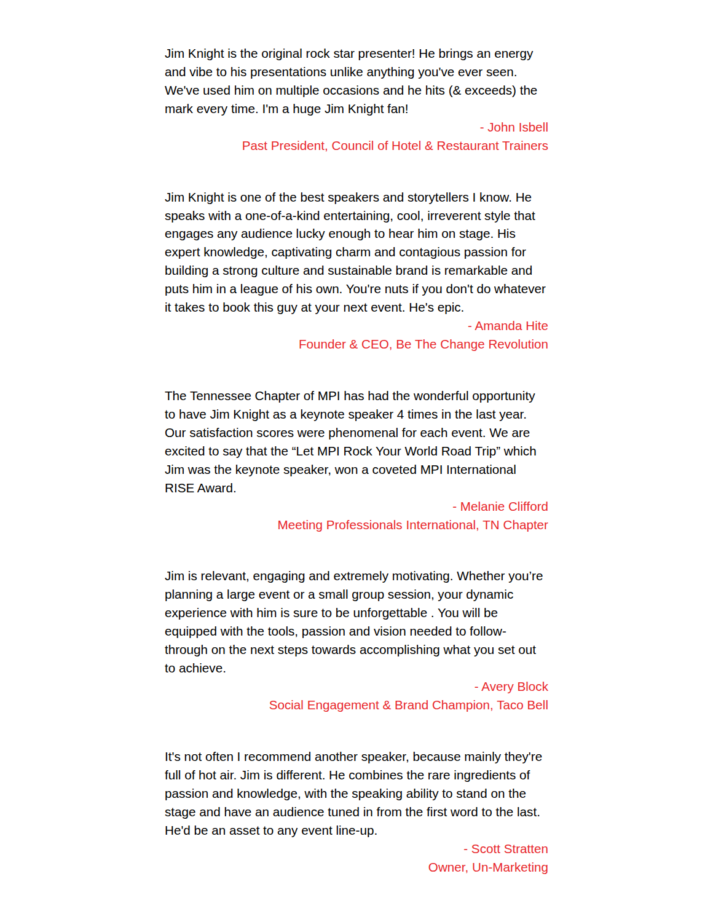Jim Knight is the original rock star presenter! He brings an energy and vibe to his presentations unlike anything you've ever seen. We've used him on multiple occasions and he hits (& exceeds) the mark every time. I'm a huge Jim Knight fan!
- John Isbell Past President, Council of Hotel & Restaurant Trainers
Jim Knight is one of the best speakers and storytellers I know. He speaks with a one-of-a-kind entertaining, cool, irreverent style that engages any audience lucky enough to hear him on stage. His expert knowledge, captivating charm and contagious passion for building a strong culture and sustainable brand is remarkable and puts him in a league of his own. You're nuts if you don't do whatever it takes to book this guy at your next event. He's epic.
- Amanda Hite Founder & CEO, Be The Change Revolution
The Tennessee Chapter of MPI has had the wonderful opportunity to have Jim Knight as a keynote speaker 4 times in the last year. Our satisfaction scores were phenomenal for each event. We are excited to say that the “Let MPI Rock Your World Road Trip” which Jim was the keynote speaker, won a coveted MPI International RISE Award.
- Melanie Clifford Meeting Professionals International, TN Chapter
Jim is relevant, engaging and extremely motivating. Whether you’re planning a large event or a small group session, your dynamic experience with him is sure to be unforgettable . You will be equipped with the tools, passion and vision needed to follow-through on the next steps towards accomplishing what you set out to achieve.
- Avery Block Social Engagement & Brand Champion, Taco Bell
It's not often I recommend another speaker, because mainly they're full of hot air. Jim is different. He combines the rare ingredients of passion and knowledge, with the speaking ability to stand on the stage and have an audience tuned in from the first word to the last. He'd be an asset to any event line-up.
- Scott Stratten Owner, Un-Marketing